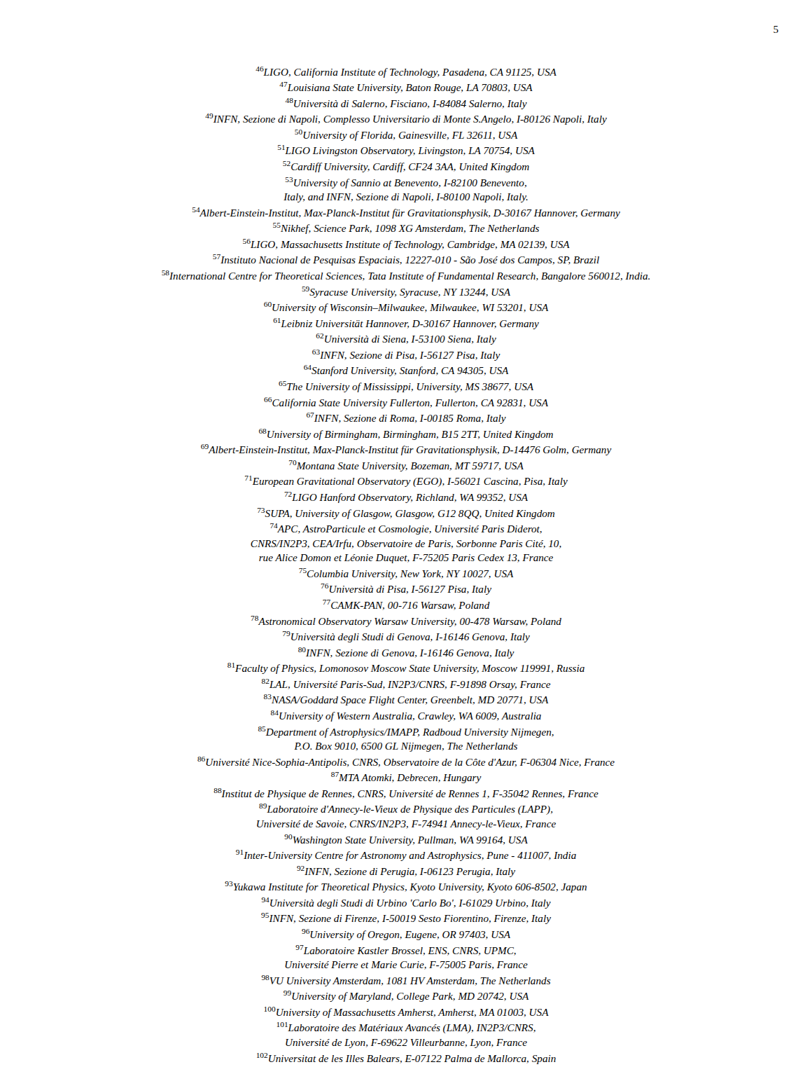5
46LIGO, California Institute of Technology, Pasadena, CA 91125, USA
47Louisiana State University, Baton Rouge, LA 70803, USA
48Università di Salerno, Fisciano, I-84084 Salerno, Italy
49INFN, Sezione di Napoli, Complesso Universitario di Monte S.Angelo, I-80126 Napoli, Italy
50University of Florida, Gainesville, FL 32611, USA
51LIGO Livingston Observatory, Livingston, LA 70754, USA
52Cardiff University, Cardiff, CF24 3AA, United Kingdom
53University of Sannio at Benevento, I-82100 Benevento,
Italy, and INFN, Sezione di Napoli, I-80100 Napoli, Italy.
54Albert-Einstein-Institut, Max-Planck-Institut für Gravitationsphysik, D-30167 Hannover, Germany
55Nikhef, Science Park, 1098 XG Amsterdam, The Netherlands
56LIGO, Massachusetts Institute of Technology, Cambridge, MA 02139, USA
57Instituto Nacional de Pesquisas Espaciais, 12227-010 - São José dos Campos, SP, Brazil
58International Centre for Theoretical Sciences, Tata Institute of Fundamental Research, Bangalore 560012, India.
59Syracuse University, Syracuse, NY 13244, USA
60University of Wisconsin–Milwaukee, Milwaukee, WI 53201, USA
61Leibniz Universität Hannover, D-30167 Hannover, Germany
62Università di Siena, I-53100 Siena, Italy
63INFN, Sezione di Pisa, I-56127 Pisa, Italy
64Stanford University, Stanford, CA 94305, USA
65The University of Mississippi, University, MS 38677, USA
66California State University Fullerton, Fullerton, CA 92831, USA
67INFN, Sezione di Roma, I-00185 Roma, Italy
68University of Birmingham, Birmingham, B15 2TT, United Kingdom
69Albert-Einstein-Institut, Max-Planck-Institut für Gravitationsphysik, D-14476 Golm, Germany
70Montana State University, Bozeman, MT 59717, USA
71European Gravitational Observatory (EGO), I-56021 Cascina, Pisa, Italy
72LIGO Hanford Observatory, Richland, WA 99352, USA
73SUPA, University of Glasgow, Glasgow, G12 8QQ, United Kingdom
74APC, AstroParticule et Cosmologie, Université Paris Diderot,
CNRS/IN2P3, CEA/Irfu, Observatoire de Paris, Sorbonne Paris Cité, 10,
rue Alice Domon et Léonie Duquet, F-75205 Paris Cedex 13, France
75Columbia University, New York, NY 10027, USA
76Università di Pisa, I-56127 Pisa, Italy
77CAMK-PAN, 00-716 Warsaw, Poland
78Astronomical Observatory Warsaw University, 00-478 Warsaw, Poland
79Università degli Studi di Genova, I-16146 Genova, Italy
80INFN, Sezione di Genova, I-16146 Genova, Italy
81Faculty of Physics, Lomonosov Moscow State University, Moscow 119991, Russia
82LAL, Université Paris-Sud, IN2P3/CNRS, F-91898 Orsay, France
83NASA/Goddard Space Flight Center, Greenbelt, MD 20771, USA
84University of Western Australia, Crawley, WA 6009, Australia
85Department of Astrophysics/IMAPP, Radboud University Nijmegen,
P.O. Box 9010, 6500 GL Nijmegen, The Netherlands
86Université Nice-Sophia-Antipolis, CNRS, Observatoire de la Côte d'Azur, F-06304 Nice, France
87MTA Atomki, Debrecen, Hungary
88Institut de Physique de Rennes, CNRS, Université de Rennes 1, F-35042 Rennes, France
89Laboratoire d'Annecy-le-Vieux de Physique des Particules (LAPP),
Université de Savoie, CNRS/IN2P3, F-74941 Annecy-le-Vieux, France
90Washington State University, Pullman, WA 99164, USA
91Inter-University Centre for Astronomy and Astrophysics, Pune - 411007, India
92INFN, Sezione di Perugia, I-06123 Perugia, Italy
93Yukawa Institute for Theoretical Physics, Kyoto University, Kyoto 606-8502, Japan
94Università degli Studi di Urbino 'Carlo Bo', I-61029 Urbino, Italy
95INFN, Sezione di Firenze, I-50019 Sesto Fiorentino, Firenze, Italy
96University of Oregon, Eugene, OR 97403, USA
97Laboratoire Kastler Brossel, ENS, CNRS, UPMC,
Université Pierre et Marie Curie, F-75005 Paris, France
98VU University Amsterdam, 1081 HV Amsterdam, The Netherlands
99University of Maryland, College Park, MD 20742, USA
100University of Massachusetts Amherst, Amherst, MA 01003, USA
101Laboratoire des Matériaux Avancés (LMA), IN2P3/CNRS,
Université de Lyon, F-69622 Villeurbanne, Lyon, France
102Universitat de les Illes Balears, E-07122 Palma de Mallorca, Spain